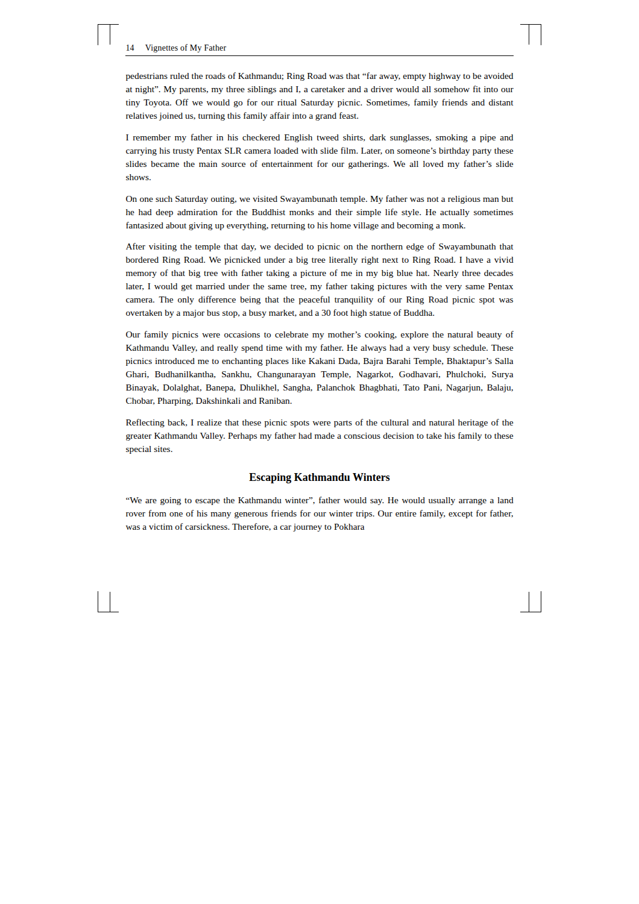14 Vignettes of My Father
pedestrians ruled the roads of Kathmandu; Ring Road was that “far away, empty highway to be avoided at night”. My parents, my three siblings and I, a caretaker and a driver would all somehow fit into our tiny Toyota. Off we would go for our ritual Saturday picnic. Sometimes, family friends and distant relatives joined us, turning this family affair into a grand feast.
I remember my father in his checkered English tweed shirts, dark sunglasses, smoking a pipe and carrying his trusty Pentax SLR camera loaded with slide film. Later, on someone’s birthday party these slides became the main source of entertainment for our gatherings. We all loved my father’s slide shows.
On one such Saturday outing, we visited Swayambunath temple. My father was not a religious man but he had deep admiration for the Buddhist monks and their simple life style. He actually sometimes fantasized about giving up everything, returning to his home village and becoming a monk.
After visiting the temple that day, we decided to picnic on the northern edge of Swayambunath that bordered Ring Road. We picnicked under a big tree literally right next to Ring Road. I have a vivid memory of that big tree with father taking a picture of me in my big blue hat. Nearly three decades later, I would get married under the same tree, my father taking pictures with the very same Pentax camera. The only difference being that the peaceful tranquility of our Ring Road picnic spot was overtaken by a major bus stop, a busy market, and a 30 foot high statue of Buddha.
Our family picnics were occasions to celebrate my mother’s cooking, explore the natural beauty of Kathmandu Valley, and really spend time with my father. He always had a very busy schedule. These picnics introduced me to enchanting places like Kakani Dada, Bajra Barahi Temple, Bhaktapur’s Salla Ghari, Budhanilkantha, Sankhu, Changunarayan Temple, Nagarkot, Godhavari, Phulchoki, Surya Binayak, Dolalghat, Banepa, Dhulikhel, Sangha, Palanchok Bhagbhati, Tato Pani, Nagarjun, Balaju, Chobar, Pharping, Dakshinkali and Raniban.
Reflecting back, I realize that these picnic spots were parts of the cultural and natural heritage of the greater Kathmandu Valley. Perhaps my father had made a conscious decision to take his family to these special sites.
Escaping Kathmandu Winters
“We are going to escape the Kathmandu winter”, father would say. He would usually arrange a land rover from one of his many generous friends for our winter trips. Our entire family, except for father, was a victim of carsickness. Therefore, a car journey to Pokhara